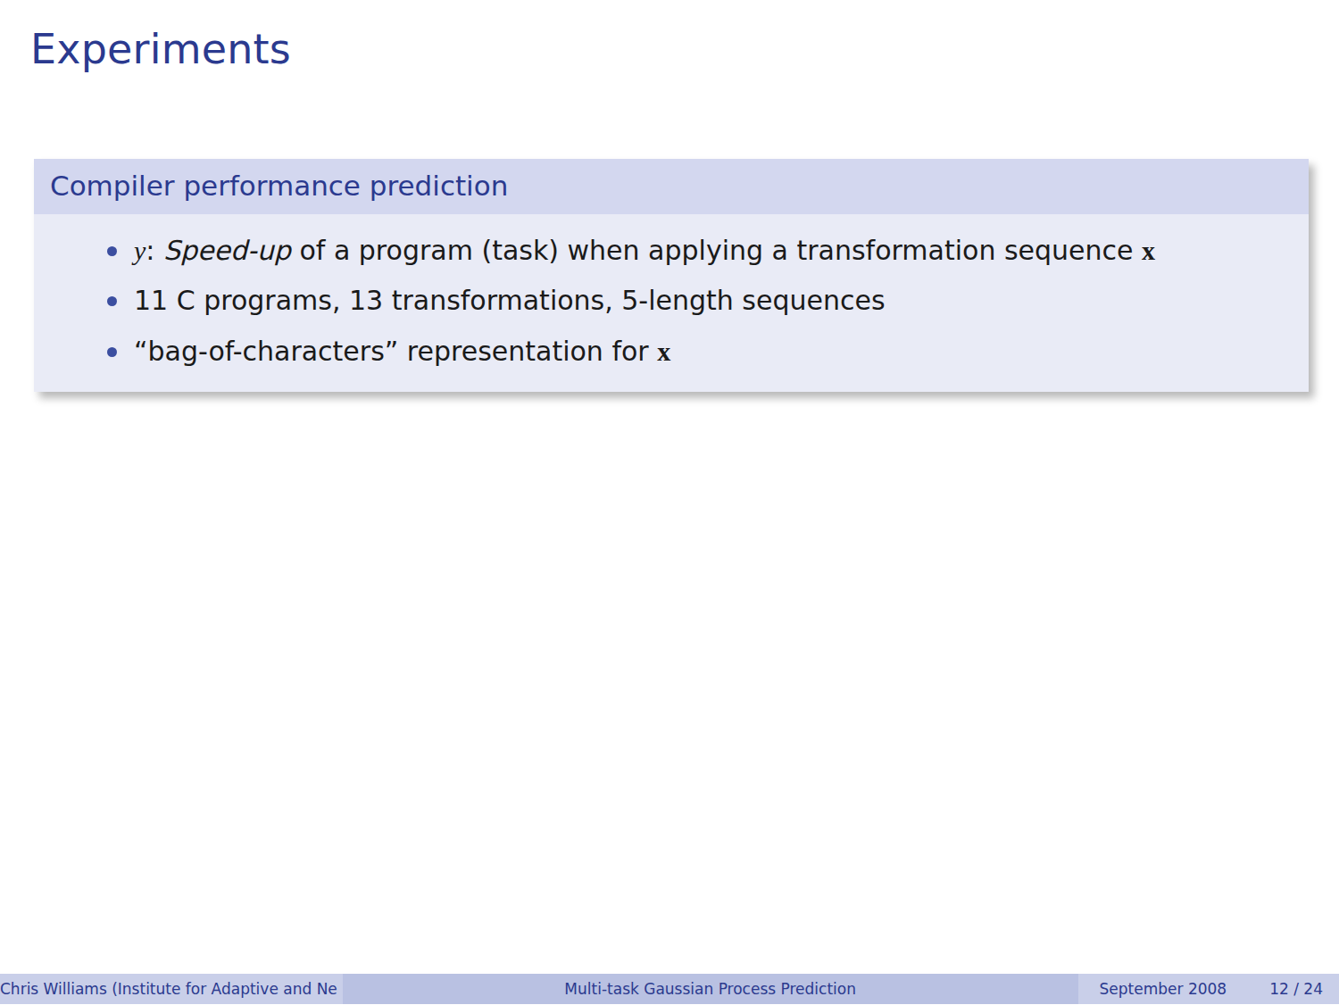Experiments
Compiler performance prediction
y: Speed-up of a program (task) when applying a transformation sequence x
11 C programs, 13 transformations, 5-length sequences
“bag-of-characters” representation for x
Chris Williams (Institute for Adaptive and Ne
Multi-task Gaussian Process Prediction
September 200812 / 24